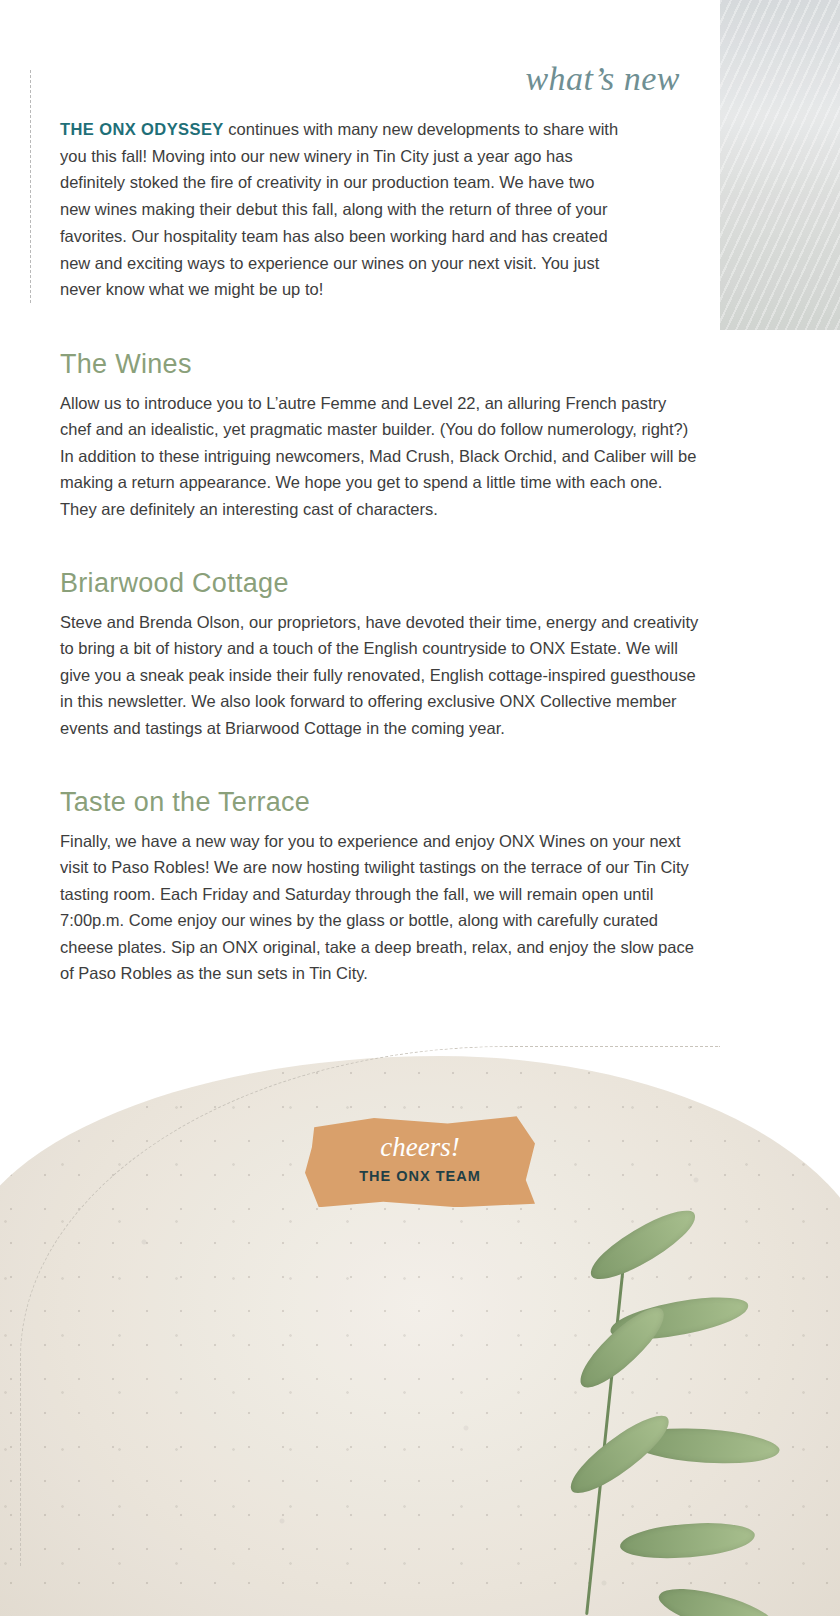what’s new
THE ONX ODYSSEY continues with many new developments to share with you this fall! Moving into our new winery in Tin City just a year ago has definitely stoked the fire of creativity in our production team. We have two new wines making their debut this fall, along with the return of three of your favorites. Our hospitality team has also been working hard and has created new and exciting ways to experience our wines on your next visit. You just never know what we might be up to!
The Wines
Allow us to introduce you to L’autre Femme and Level 22, an alluring French pastry chef and an idealistic, yet pragmatic master builder. (You do follow numerology, right?) In addition to these intriguing newcomers, Mad Crush, Black Orchid, and Caliber will be making a return appearance. We hope you get to spend a little time with each one. They are definitely an interesting cast of characters.
Briarwood Cottage
Steve and Brenda Olson, our proprietors, have devoted their time, energy and creativity to bring a bit of history and a touch of the English countryside to ONX Estate. We will give you a sneak peak inside their fully renovated, English cottage-inspired guesthouse in this newsletter. We also look forward to offering exclusive ONX Collective member events and tastings at Briarwood Cottage in the coming year.
Taste on the Terrace
Finally, we have a new way for you to experience and enjoy ONX Wines on your next visit to Paso Robles! We are now hosting twilight tastings on the terrace of our Tin City tasting room. Each Friday and Saturday through the fall, we will remain open until 7:00p.m. Come enjoy our wines by the glass or bottle, along with carefully curated cheese plates. Sip an ONX original, take a deep breath, relax, and enjoy the slow pace of Paso Robles as the sun sets in Tin City.
cheers! THE ONX TEAM